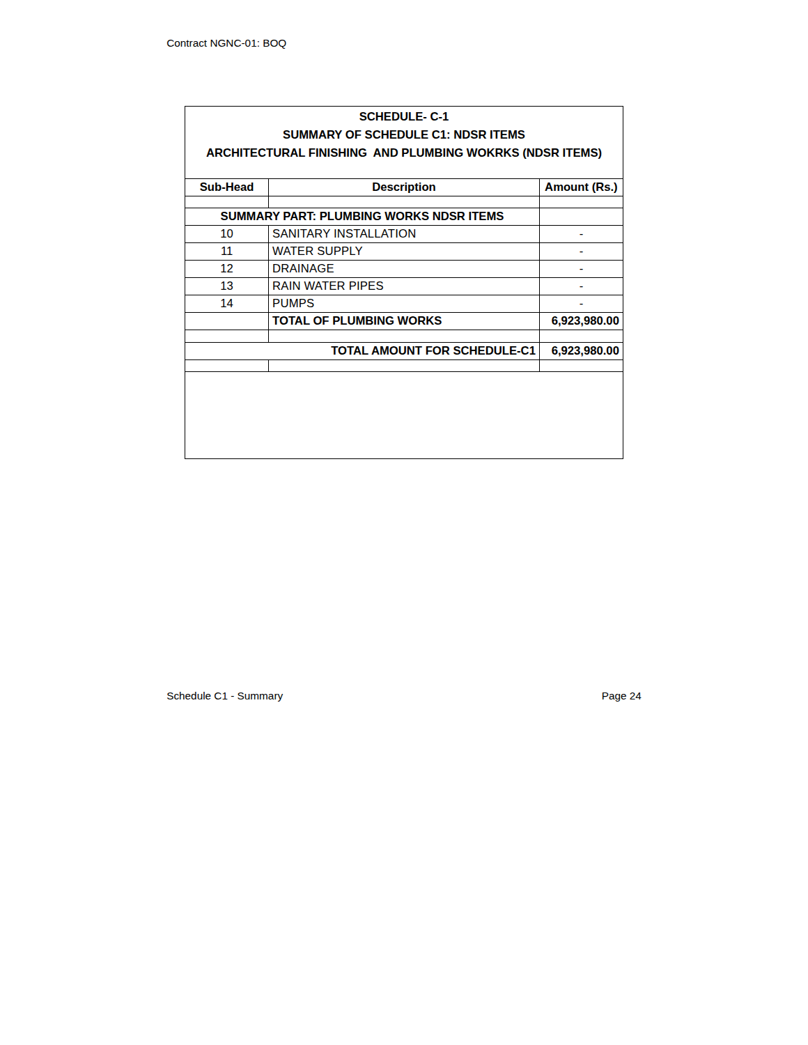Contract NGNC-01: BOQ
| SCHEDULE- C-1 SUMMARY OF SCHEDULE C1: NDSR ITEMS ARCHITECTURAL FINISHING AND PLUMBING WOKRKS (NDSR ITEMS) |
| Sub-Head | Description | Amount (Rs.) |
| SUMMARY PART: PLUMBING WORKS NDSR ITEMS | |
| 10 | SANITARY INSTALLATION | - |
| 11 | WATER SUPPLY | - |
| 12 | DRAINAGE | - |
| 13 | RAIN WATER PIPES | - |
| 14 | PUMPS | - |
| | TOTAL OF PLUMBING WORKS | 6,923,980.00 |
| TOTAL AMOUNT FOR SCHEDULE-C1 | 6,923,980.00 |
Schedule C1 - Summary
Page 24